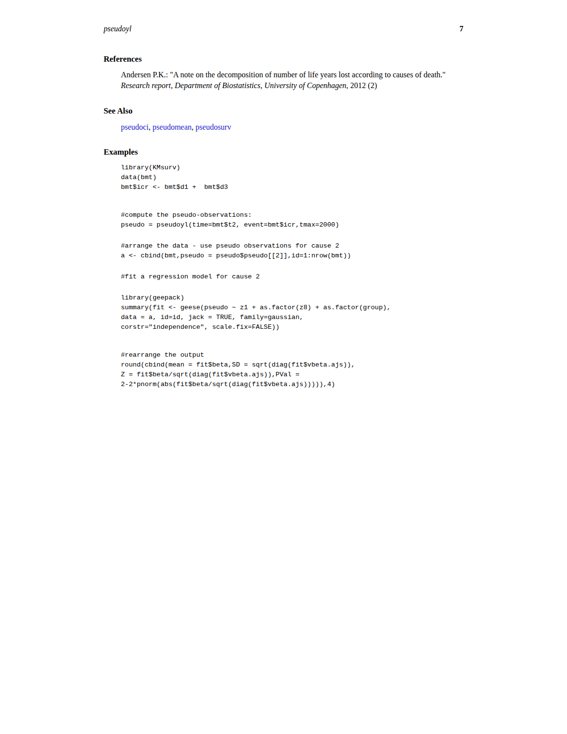pseudoyl 7
References
Andersen P.K.: "A note on the decomposition of number of life years lost according to causes of death." Research report, Department of Biostatistics, University of Copenhagen, 2012 (2)
See Also
pseudoci, pseudomean, pseudosurv
Examples
library(KMsurv)
data(bmt)
bmt$icr <- bmt$d1 +  bmt$d3
#compute the pseudo-observations:
pseudo = pseudoyl(time=bmt$t2, event=bmt$icr,tmax=2000)
#arrange the data - use pseudo observations for cause 2
a <- cbind(bmt,pseudo = pseudo$pseudo[[2]],id=1:nrow(bmt))
#fit a regression model for cause 2
library(geepack)
summary(fit <- geese(pseudo ~ z1 + as.factor(z8) + as.factor(group),
data = a, id=id, jack = TRUE, family=gaussian,
corstr="independence", scale.fix=FALSE))
#rearrange the output
round(cbind(mean = fit$beta,SD = sqrt(diag(fit$vbeta.ajs)),
Z = fit$beta/sqrt(diag(fit$vbeta.ajs)),PVal =
2-2*pnorm(abs(fit$beta/sqrt(diag(fit$vbeta.ajs))))),4)